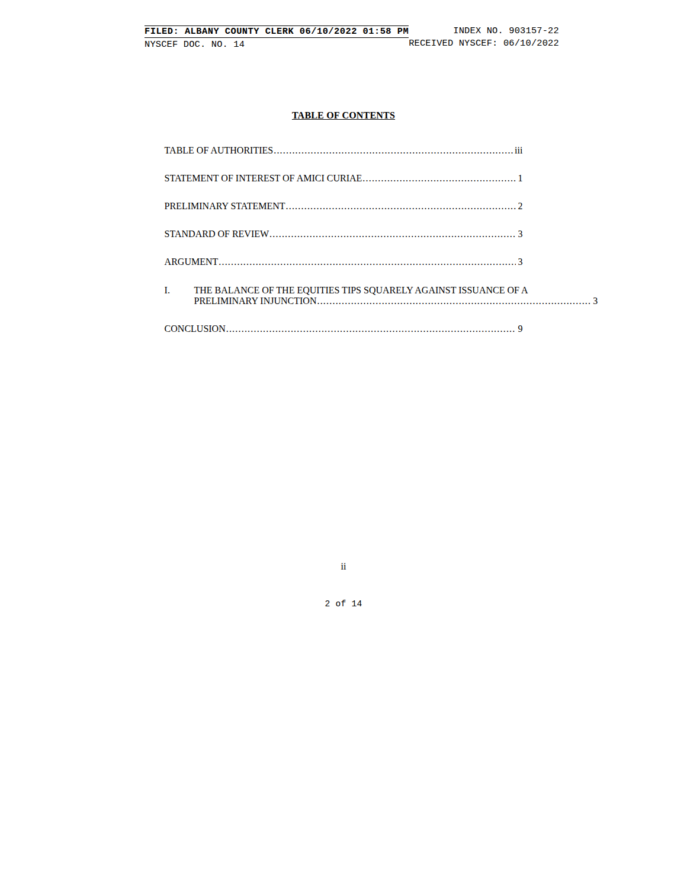FILED: ALBANY COUNTY CLERK 06/10/2022 01:58 PM NYSCEF DOC. NO. 14
INDEX NO. 903157-22
RECEIVED NYSCEF: 06/10/2022
TABLE OF CONTENTS
TABLE OF AUTHORITIES ................................................................................................................. iii
STATEMENT OF INTEREST OF AMICI CURIAE ..................................................................... 1
PRELIMINARY STATEMENT .................................................................................................... 2
STANDARD OF REVIEW ........................................................................................................... 3
ARGUMENT .............................................................................................................................. 3
I. THE BALANCE OF THE EQUITIES TIPS SQUARELY AGAINST ISSUANCE OF A PRELIMINARY INJUNCTION ......................................................................................... 3
CONCLUSION ........................................................................................................................... 9
ii
2 of 14